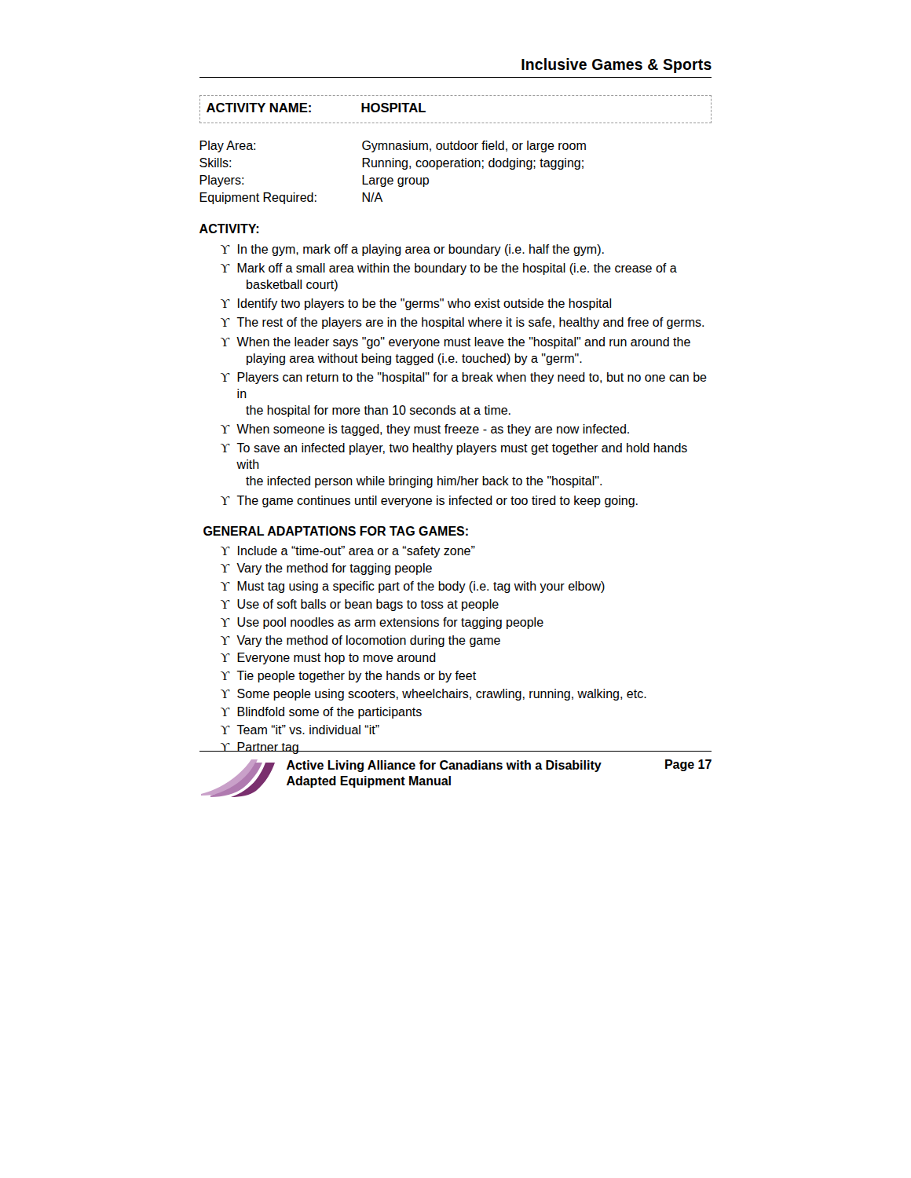Inclusive Games & Sports
ACTIVITY NAME: HOSPITAL
| Play Area: | Gymnasium, outdoor field, or large room |
| Skills: | Running, cooperation; dodging; tagging; |
| Players: | Large group |
| Equipment Required: | N/A |
ACTIVITY:
In the gym, mark off a playing area or boundary (i.e. half the gym).
Mark off a small area within the boundary to be the hospital (i.e. the crease of abasketball court)
Identify two players to be the "germs" who exist outside the hospital
The rest of the players are in the hospital where it is safe, healthy and free of germs.
When the leader says "go" everyone must leave the "hospital" and run around theplaying area without being tagged (i.e. touched) by a "germ".
Players can return to the "hospital" for a break when they need to, but no one can be inthe hospital for more than 10 seconds at a time.
When someone is tagged, they must freeze - as they are now infected.
To save an infected player, two healthy players must get together and hold hands withthe infected person while bringing him/her back to the "hospital".
The game continues until everyone is infected or too tired to keep going.
GENERAL ADAPTATIONS FOR TAG GAMES:
Include a “time-out” area or a “safety zone”
Vary the method for tagging people
Must tag using a specific part of the body (i.e. tag with your elbow)
Use of soft balls or bean bags to toss at people
Use pool noodles as arm extensions for tagging people
Vary the method of locomotion during the game
Everyone must hop to move around
Tie people together by the hands or by feet
Some people using scooters, wheelchairs, crawling, running, walking, etc.
Blindfold some of the participants
Team “it” vs. individual “it”
Partner tag
Active Living Alliance for Canadians with a Disability
Adapted Equipment Manual
Page 17